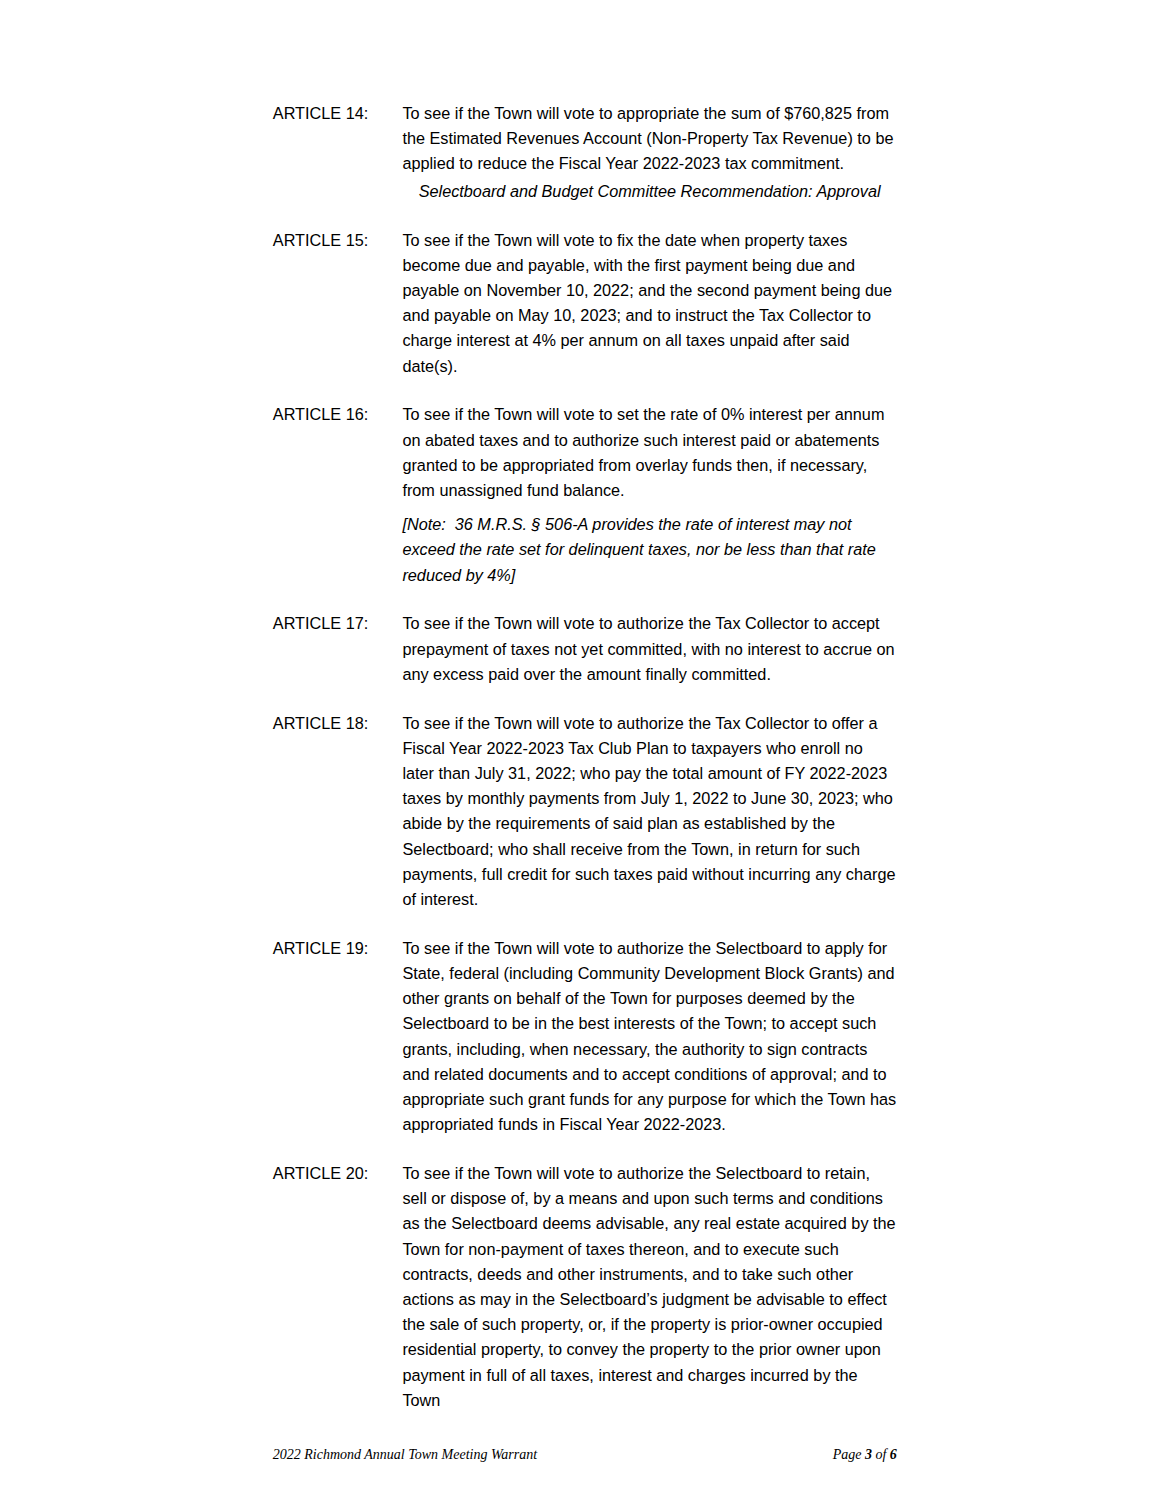ARTICLE 14:
To see if the Town will vote to appropriate the sum of $760,825 from the Estimated Revenues Account (Non-Property Tax Revenue) to be applied to reduce the Fiscal Year 2022-2023 tax commitment.
Selectboard and Budget Committee Recommendation: Approval
ARTICLE 15:
To see if the Town will vote to fix the date when property taxes become due and payable, with the first payment being due and payable on November 10, 2022; and the second payment being due and payable on May 10, 2023; and to instruct the Tax Collector to charge interest at 4% per annum on all taxes unpaid after said date(s).
ARTICLE 16:
To see if the Town will vote to set the rate of 0% interest per annum on abated taxes and to authorize such interest paid or abatements granted to be appropriated from overlay funds then, if necessary, from unassigned fund balance.
[Note: 36 M.R.S. § 506-A provides the rate of interest may not exceed the rate set for delinquent taxes, nor be less than that rate reduced by 4%]
ARTICLE 17:
To see if the Town will vote to authorize the Tax Collector to accept prepayment of taxes not yet committed, with no interest to accrue on any excess paid over the amount finally committed.
ARTICLE 18:
To see if the Town will vote to authorize the Tax Collector to offer a Fiscal Year 2022-2023 Tax Club Plan to taxpayers who enroll no later than July 31, 2022; who pay the total amount of FY 2022-2023 taxes by monthly payments from July 1, 2022 to June 30, 2023; who abide by the requirements of said plan as established by the Selectboard; who shall receive from the Town, in return for such payments, full credit for such taxes paid without incurring any charge of interest.
ARTICLE 19:
To see if the Town will vote to authorize the Selectboard to apply for State, federal (including Community Development Block Grants) and other grants on behalf of the Town for purposes deemed by the Selectboard to be in the best interests of the Town; to accept such grants, including, when necessary, the authority to sign contracts and related documents and to accept conditions of approval; and to appropriate such grant funds for any purpose for which the Town has appropriated funds in Fiscal Year 2022-2023.
ARTICLE 20:
To see if the Town will vote to authorize the Selectboard to retain, sell or dispose of, by a means and upon such terms and conditions as the Selectboard deems advisable, any real estate acquired by the Town for non-payment of taxes thereon, and to execute such contracts, deeds and other instruments, and to take such other actions as may in the Selectboard’s judgment be advisable to effect the sale of such property, or, if the property is prior-owner occupied residential property, to convey the property to the prior owner upon payment in full of all taxes, interest and charges incurred by the Town
2022 Richmond Annual Town Meeting Warrant
Page 3 of 6